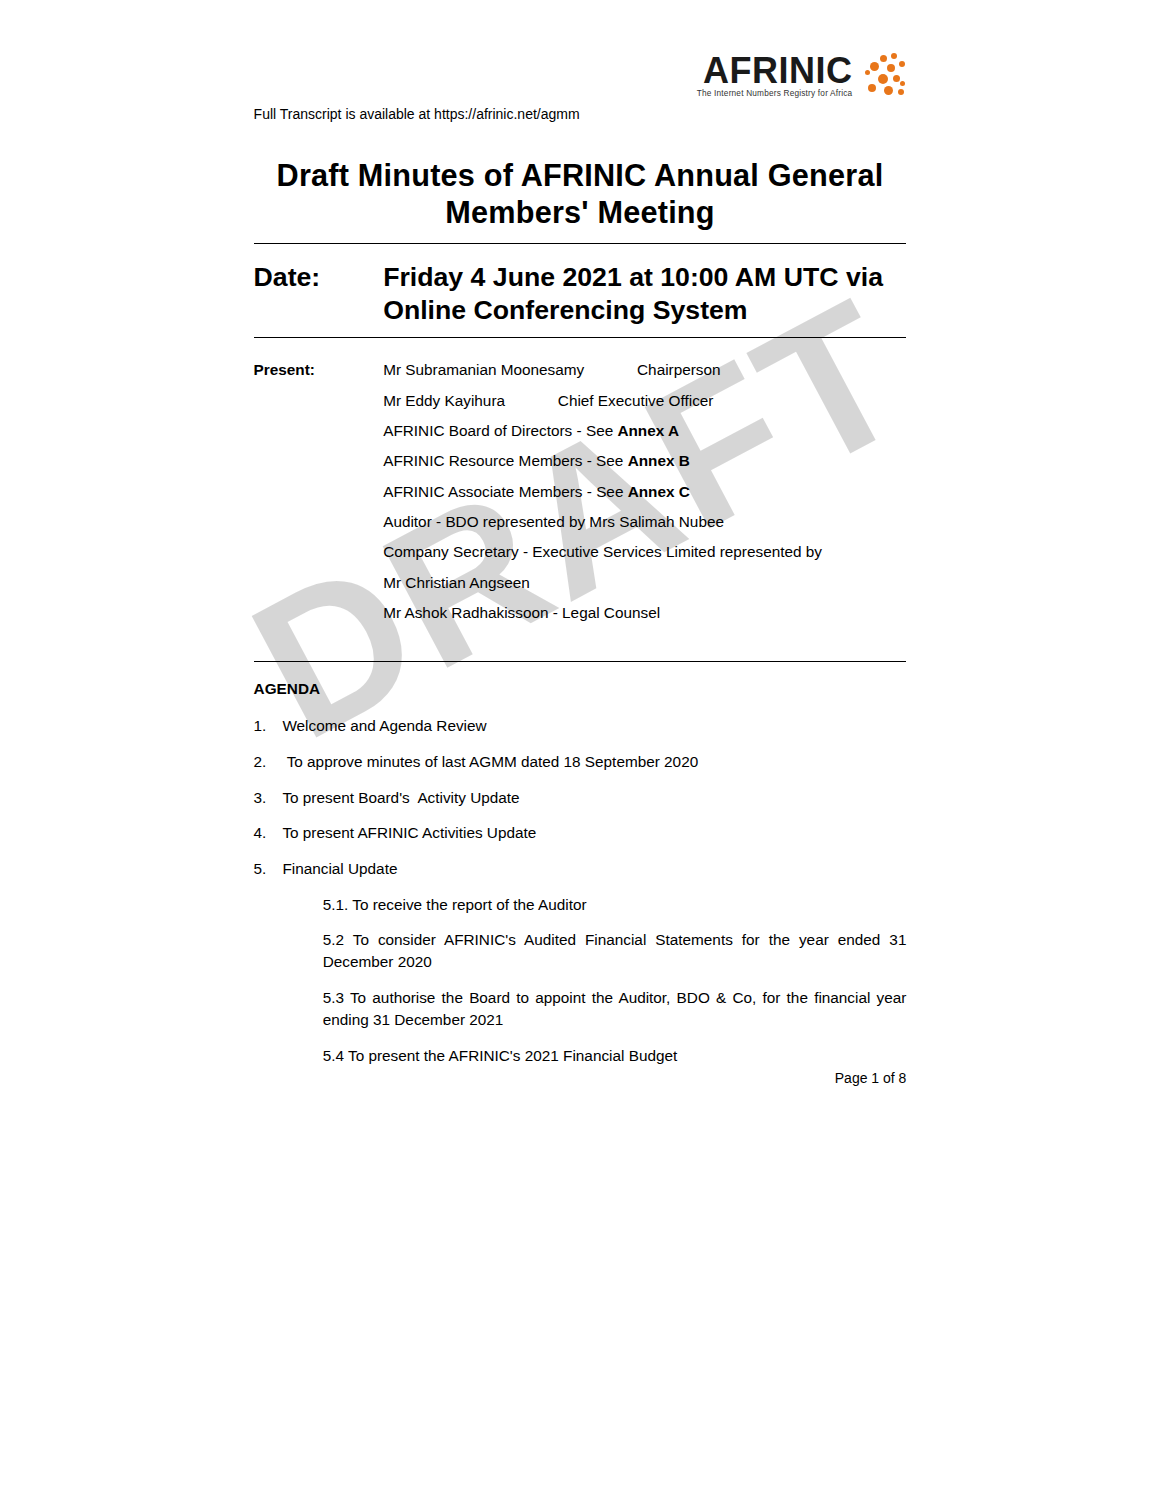DRAFT
AFRINIC
The Internet Numbers Registry for Africa
Full Transcript is available at https://afrinic.net/agmm
Draft Minutes of AFRINIC Annual General
Members' Meeting
Date:
Friday 4 June 2021 at 10:00 AM UTC via Online Conferencing System
Present:
Mr Subramanian Moonesamy Chairperson
Mr Eddy Kayihura Chief Executive Officer
AFRINIC Board of Directors - See Annex A
AFRINIC Resource Members - See Annex B
AFRINIC Associate Members - See Annex C
Auditor - BDO represented by Mrs Salimah Nubee
Company Secretary - Executive Services Limited represented by
Mr Christian Angseen
Mr Ashok Radhakissoon - Legal Counsel
AGENDA
1. Welcome and Agenda Review
2. To approve minutes of last AGMM dated 18 September 2020
3. To present Board's Activity Update
4. To present AFRINIC Activities Update
5. Financial Update
5.1. To receive the report of the Auditor
5.2 To consider AFRINIC's Audited Financial Statements for the year ended 31 December 2020
5.3 To authorise the Board to appoint the Auditor, BDO & Co, for the financial year ending 31 December 2021
5.4 To present the AFRINIC's 2021 Financial Budget
Page 1 of 8